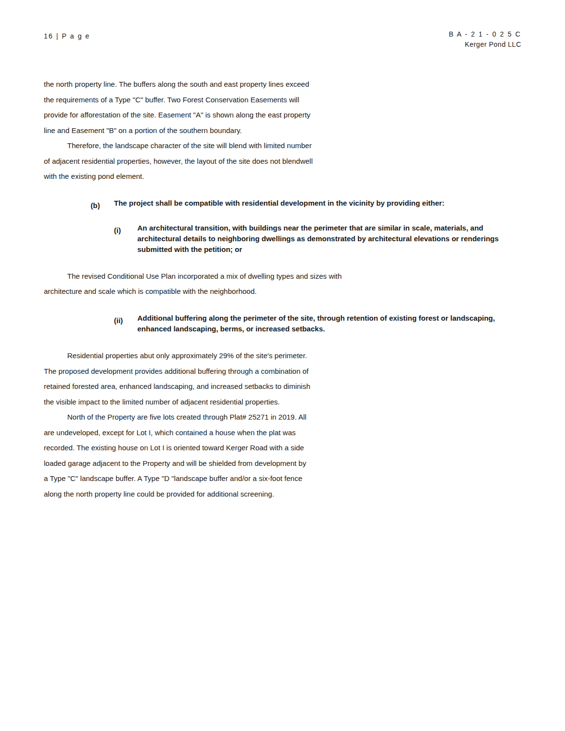16 | P a g e
B A - 2 1 - 0 2 5 C
Kerger Pond LLC
the north property line. The buffers along the south and east property lines exceed
the requirements of a Type "C" buffer. Two Forest Conservation Easements will
provide for afforestation of the site. Easement "A" is shown along the east property
line and Easement "B" on a portion of the southern boundary.
Therefore, the landscape character of the site will blend with limited number
of adjacent residential properties, however, the layout of the site does not blendwell
with the existing pond element.
(b) The project shall be compatible with residential development in the vicinity by providing either:
(i) An architectural transition, with buildings near the perimeter that are similar in scale, materials, and architectural details to neighboring dwellings as demonstrated by architectural elevations or renderings submitted with the petition; or
The revised Conditional Use Plan incorporated a mix of dwelling types and sizes with
architecture and scale which is compatible with the neighborhood.
(ii) Additional buffering along the perimeter of the site, through retention of existing forest or landscaping, enhanced landscaping, berms, or increased setbacks.
Residential properties abut only approximately 29% of the site's perimeter.
The proposed development provides additional buffering through a combination of
retained forested area, enhanced landscaping, and increased setbacks to diminish
the visible impact to the limited number of adjacent residential properties.
North of the Property are five lots created through Plat# 25271 in 2019. All
are undeveloped, except for Lot I, which contained a house when the plat was
recorded. The existing house on Lot I is oriented toward Kerger Road with a side
loaded garage adjacent to the Property and will be shielded from development by
a Type "C" landscape buffer. A Type "D "landscape buffer and/or a six-foot fence
along the north property line could be provided for additional screening.